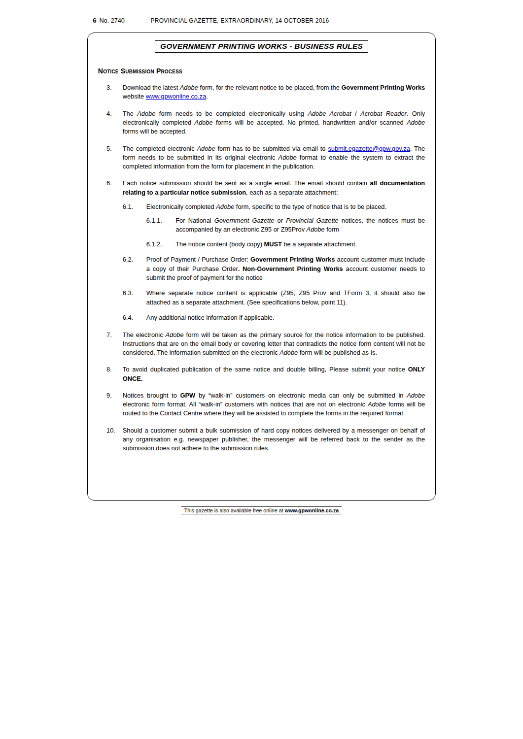6 No. 2740 PROVINCIAL GAZETTE, EXTRAORDINARY, 14 OCTOBER 2016
GOVERNMENT PRINTING WORKS - BUSINESS RULES
Notice Submission Process
Download the latest Adobe form, for the relevant notice to be placed, from the Government Printing Works website www.gpwonline.co.za.
The Adobe form needs to be completed electronically using Adobe Acrobat / Acrobat Reader. Only electronically completed Adobe forms will be accepted. No printed, handwritten and/or scanned Adobe forms will be accepted.
The completed electronic Adobe form has to be submitted via email to submit.egazette@gpw.gov.za. The form needs to be submitted in its original electronic Adobe format to enable the system to extract the completed information from the form for placement in the publication.
Each notice submission should be sent as a single email. The email should contain all documentation relating to a particular notice submission, each as a separate attachment:
Electronically completed Adobe form, specific to the type of notice that is to be placed.
For National Government Gazette or Provincial Gazette notices, the notices must be accompanied by an electronic Z95 or Z95Prov Adobe form
The notice content (body copy) MUST be a separate attachment.
Proof of Payment / Purchase Order: Government Printing Works account customer must include a copy of their Purchase Order. Non-Government Printing Works account customer needs to submit the proof of payment for the notice
Where separate notice content is applicable (Z95, Z95 Prov and TForm 3, it should also be attached as a separate attachment. (See specifications below, point 11).
Any additional notice information if applicable.
The electronic Adobe form will be taken as the primary source for the notice information to be published. Instructions that are on the email body or covering letter that contradicts the notice form content will not be considered. The information submitted on the electronic Adobe form will be published as-is.
To avoid duplicated publication of the same notice and double billing, Please submit your notice ONLY ONCE.
Notices brought to GPW by “walk-in” customers on electronic media can only be submitted in Adobe electronic form format. All “walk-in” customers with notices that are not on electronic Adobe forms will be routed to the Contact Centre where they will be assisted to complete the forms in the required format.
Should a customer submit a bulk submission of hard copy notices delivered by a messenger on behalf of any organisation e.g. newspaper publisher, the messenger will be referred back to the sender as the submission does not adhere to the submission rules.
This gazette is also available free online at www.gpwonline.co.za